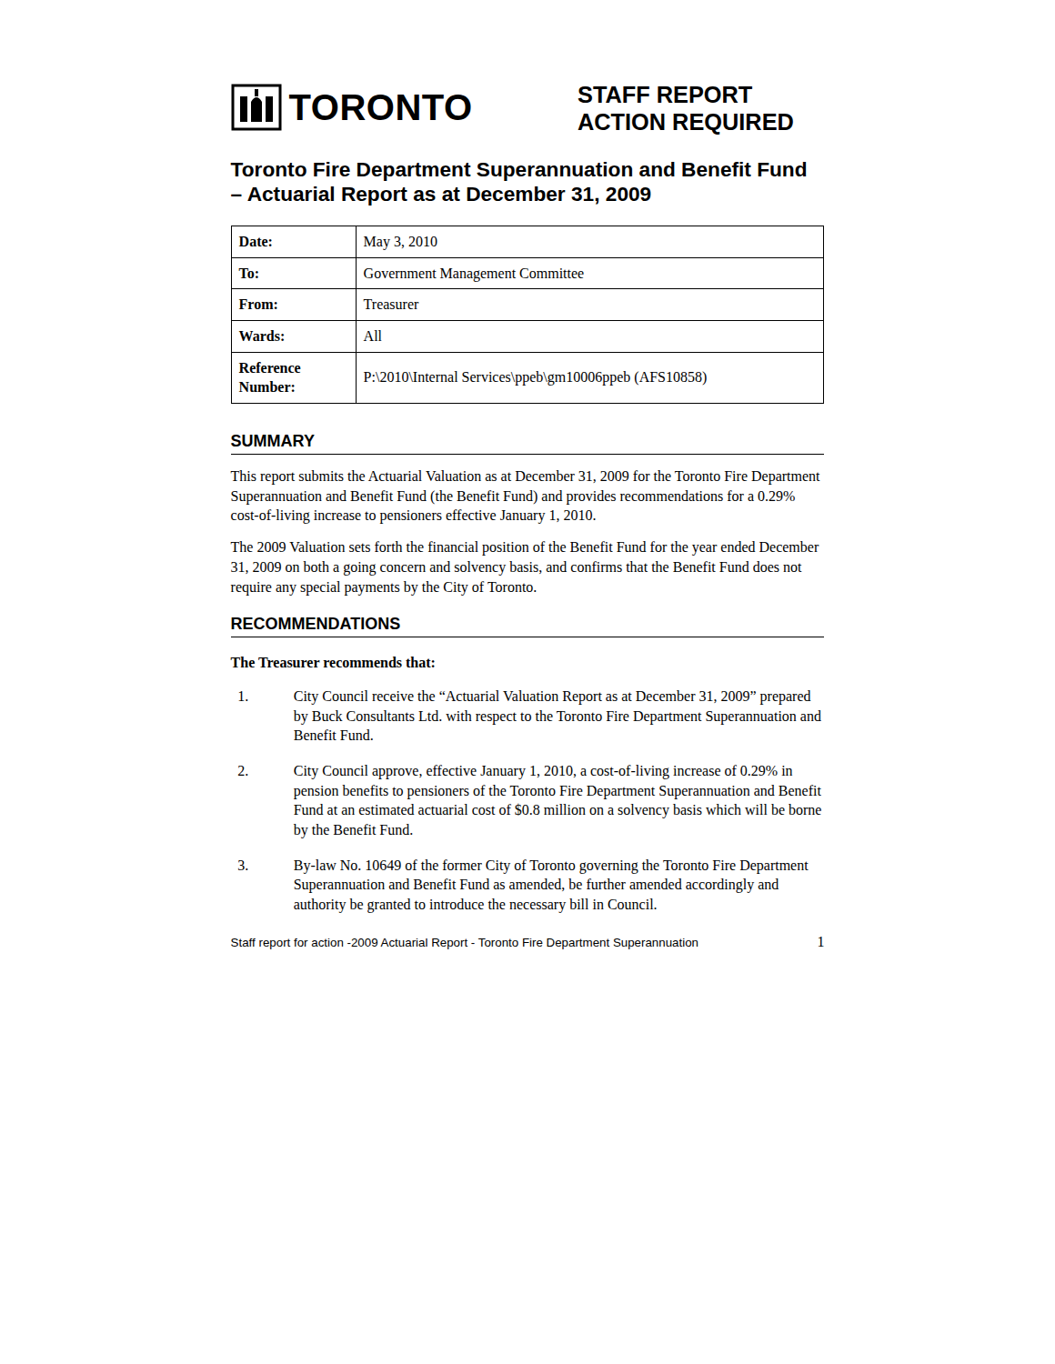TORONTO
STAFF REPORT
ACTION REQUIRED
Toronto Fire Department Superannuation and Benefit Fund – Actuarial Report as at December 31, 2009
| Date: | May 3, 2010 |
| To: | Government Management Committee |
| From: | Treasurer |
| Wards: | All |
| Reference Number: | P:\2010\Internal Services\ppeb\gm10006ppeb (AFS10858) |
SUMMARY
This report submits the Actuarial Valuation as at December 31, 2009 for the Toronto Fire Department Superannuation and Benefit Fund (the Benefit Fund) and provides recommendations for a 0.29% cost-of-living increase to pensioners effective January 1, 2010.
The 2009 Valuation sets forth the financial position of the Benefit Fund for the year ended December 31, 2009 on both a going concern and solvency basis, and confirms that the Benefit Fund does not require any special payments by the City of Toronto.
RECOMMENDATIONS
The Treasurer recommends that:
1. City Council receive the “Actuarial Valuation Report as at December 31, 2009” prepared by Buck Consultants Ltd. with respect to the Toronto Fire Department Superannuation and Benefit Fund.
2. City Council approve, effective January 1, 2010, a cost-of-living increase of 0.29% in pension benefits to pensioners of the Toronto Fire Department Superannuation and Benefit Fund at an estimated actuarial cost of $0.8 million on a solvency basis which will be borne by the Benefit Fund.
3. By-law No. 10649 of the former City of Toronto governing the Toronto Fire Department Superannuation and Benefit Fund as amended, be further amended accordingly and authority be granted to introduce the necessary bill in Council.
Staff report for action -2009 Actuarial Report - Toronto Fire Department Superannuation 1